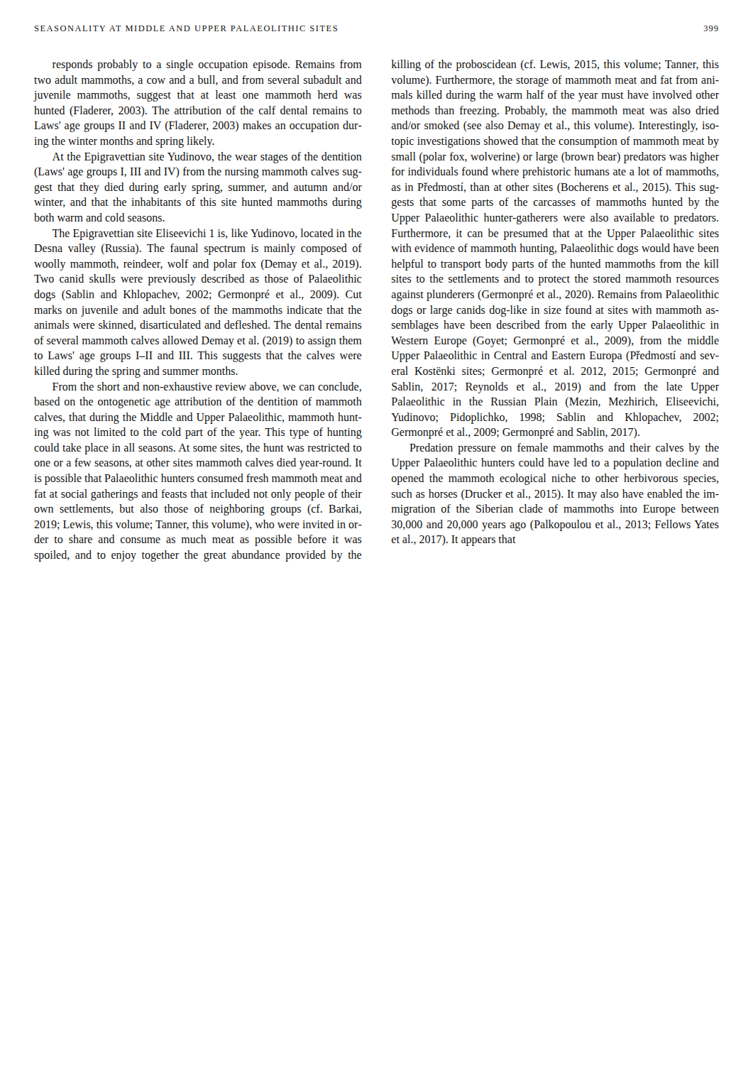Seasonality at Middle and Upper Palaeolithic Sites 399
responds probably to a single occupation episode. Remains from two adult mammoths, a cow and a bull, and from several subadult and juvenile mammoths, suggest that at least one mammoth herd was hunted (Fladerer, 2003). The attribution of the calf dental remains to Laws' age groups II and IV (Fladerer, 2003) makes an occupation during the winter months and spring likely.
At the Epigravettian site Yudinovo, the wear stages of the dentition (Laws' age groups I, III and IV) from the nursing mammoth calves suggest that they died during early spring, summer, and autumn and/or winter, and that the inhabitants of this site hunted mammoths during both warm and cold seasons.
The Epigravettian site Eliseevichi 1 is, like Yudinovo, located in the Desna valley (Russia). The faunal spectrum is mainly composed of woolly mammoth, reindeer, wolf and polar fox (Demay et al., 2019). Two canid skulls were previously described as those of Palaeolithic dogs (Sablin and Khlopachev, 2002; Germonpré et al., 2009). Cut marks on juvenile and adult bones of the mammoths indicate that the animals were skinned, disarticulated and defleshed. The dental remains of several mammoth calves allowed Demay et al. (2019) to assign them to Laws' age groups I–II and III. This suggests that the calves were killed during the spring and summer months.
From the short and non-exhaustive review above, we can conclude, based on the ontogenetic age attribution of the dentition of mammoth calves, that during the Middle and Upper Palaeolithic, mammoth hunting was not limited to the cold part of the year. This type of hunting could take place in all seasons. At some sites, the hunt was restricted to one or a few seasons, at other sites mammoth calves died year-round. It is possible that Palaeolithic hunters consumed fresh mammoth meat and fat at social gatherings and feasts that included not only people of their own settlements, but also those of neighboring groups (cf. Barkai, 2019; Lewis, this volume; Tanner, this volume), who were invited in order to share and consume as much meat as possible before it was spoiled, and to enjoy together the great abundance provided by the killing of the proboscidean (cf. Lewis, 2015, this volume; Tanner, this volume). Furthermore, the storage of mammoth meat and fat from animals killed during the warm half of the year must have involved other methods than freezing. Probably, the mammoth meat was also dried and/or smoked (see also Demay et al., this volume). Interestingly, isotopic investigations showed that the consumption of mammoth meat by small (polar fox, wolverine) or large (brown bear) predators was higher for individuals found where prehistoric humans ate a lot of mammoths, as in Předmostí, than at other sites (Bocherens et al., 2015). This suggests that some parts of the carcasses of mammoths hunted by the Upper Palaeolithic hunter-gatherers were also available to predators. Furthermore, it can be presumed that at the Upper Palaeolithic sites with evidence of mammoth hunting, Palaeolithic dogs would have been helpful to transport body parts of the hunted mammoths from the kill sites to the settlements and to protect the stored mammoth resources against plunderers (Germonpré et al., 2020). Remains from Palaeolithic dogs or large canids dog-like in size found at sites with mammoth assemblages have been described from the early Upper Palaeolithic in Western Europe (Goyet; Germonpré et al., 2009), from the middle Upper Palaeolithic in Central and Eastern Europa (Předmostí and several Kostënki sites; Germonpré et al. 2012, 2015; Germonpré and Sablin, 2017; Reynolds et al., 2019) and from the late Upper Palaeolithic in the Russian Plain (Mezin, Mezhirich, Eliseevichi, Yudinovo; Pidoplichko, 1998; Sablin and Khlopachev, 2002; Germonpré et al., 2009; Germonpré and Sablin, 2017).
Predation pressure on female mammoths and their calves by the Upper Palaeolithic hunters could have led to a population decline and opened the mammoth ecological niche to other herbivorous species, such as horses (Drucker et al., 2015). It may also have enabled the immigration of the Siberian clade of mammoths into Europe between 30,000 and 20,000 years ago (Palkopoulou et al., 2013; Fellows Yates et al., 2017). It appears that